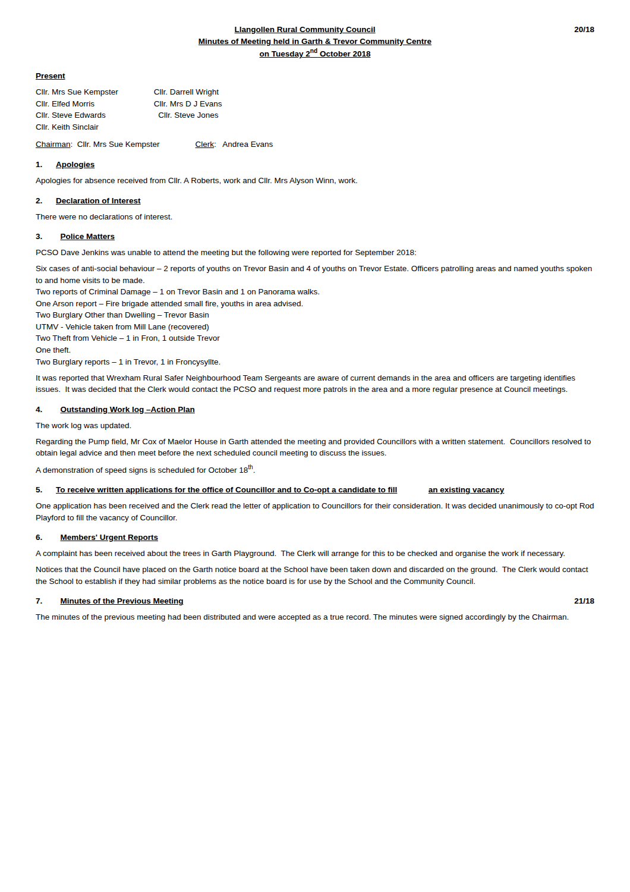20/18
Llangollen Rural Community Council
Minutes of Meeting held in Garth & Trevor Community Centre
on Tuesday 2nd October 2018
Present
| Cllr. Mrs Sue Kempster | Cllr. Darrell Wright |
| Cllr. Elfed Morris | Cllr. Mrs D J Evans |
| Cllr. Steve Edwards | Cllr. Steve Jones |
| Cllr. Keith Sinclair | |
| Chairman : Cllr. Mrs Sue Kempster | Clerk : Andrea Evans |
1. Apologies
Apologies for absence received from Cllr. A Roberts, work and Cllr. Mrs Alyson Winn, work.
2. Declaration of Interest
There were no declarations of interest.
3. Police Matters
PCSO Dave Jenkins was unable to attend the meeting but the following were reported for September 2018:
Six cases of anti-social behaviour – 2 reports of youths on Trevor Basin and 4 of youths on Trevor Estate. Officers patrolling areas and named youths spoken to and home visits to be made.
Two reports of Criminal Damage – 1 on Trevor Basin and 1 on Panorama walks.
One Arson report – Fire brigade attended small fire, youths in area advised.
Two Burglary Other than Dwelling – Trevor Basin
UTMV - Vehicle taken from Mill Lane (recovered)
Two Theft from Vehicle – 1 in Fron, 1 outside Trevor
One theft.
Two Burglary reports – 1 in Trevor, 1 in Froncysyllte.
It was reported that Wrexham Rural Safer Neighbourhood Team Sergeants are aware of current demands in the area and officers are targeting identifies issues. It was decided that the Clerk would contact the PCSO and request more patrols in the area and a more regular presence at Council meetings.
4. Outstanding Work log –Action Plan
The work log was updated.
Regarding the Pump field, Mr Cox of Maelor House in Garth attended the meeting and provided Councillors with a written statement. Councillors resolved to obtain legal advice and then meet before the next scheduled council meeting to discuss the issues.
A demonstration of speed signs is scheduled for October 18th.
5. To receive written applications for the office of Councillor and to Co-opt a candidate to fill an existing vacancy
One application has been received and the Clerk read the letter of application to Councillors for their consideration. It was decided unanimously to co-opt Rod Playford to fill the vacancy of Councillor.
6. Members' Urgent Reports
A complaint has been received about the trees in Garth Playground. The Clerk will arrange for this to be checked and organise the work if necessary.
Notices that the Council have placed on the Garth notice board at the School have been taken down and discarded on the ground. The Clerk would contact the School to establish if they had similar problems as the notice board is for use by the School and the Community Council.
21/187. Minutes of the Previous Meeting
The minutes of the previous meeting had been distributed and were accepted as a true record. The minutes were signed accordingly by the Chairman.